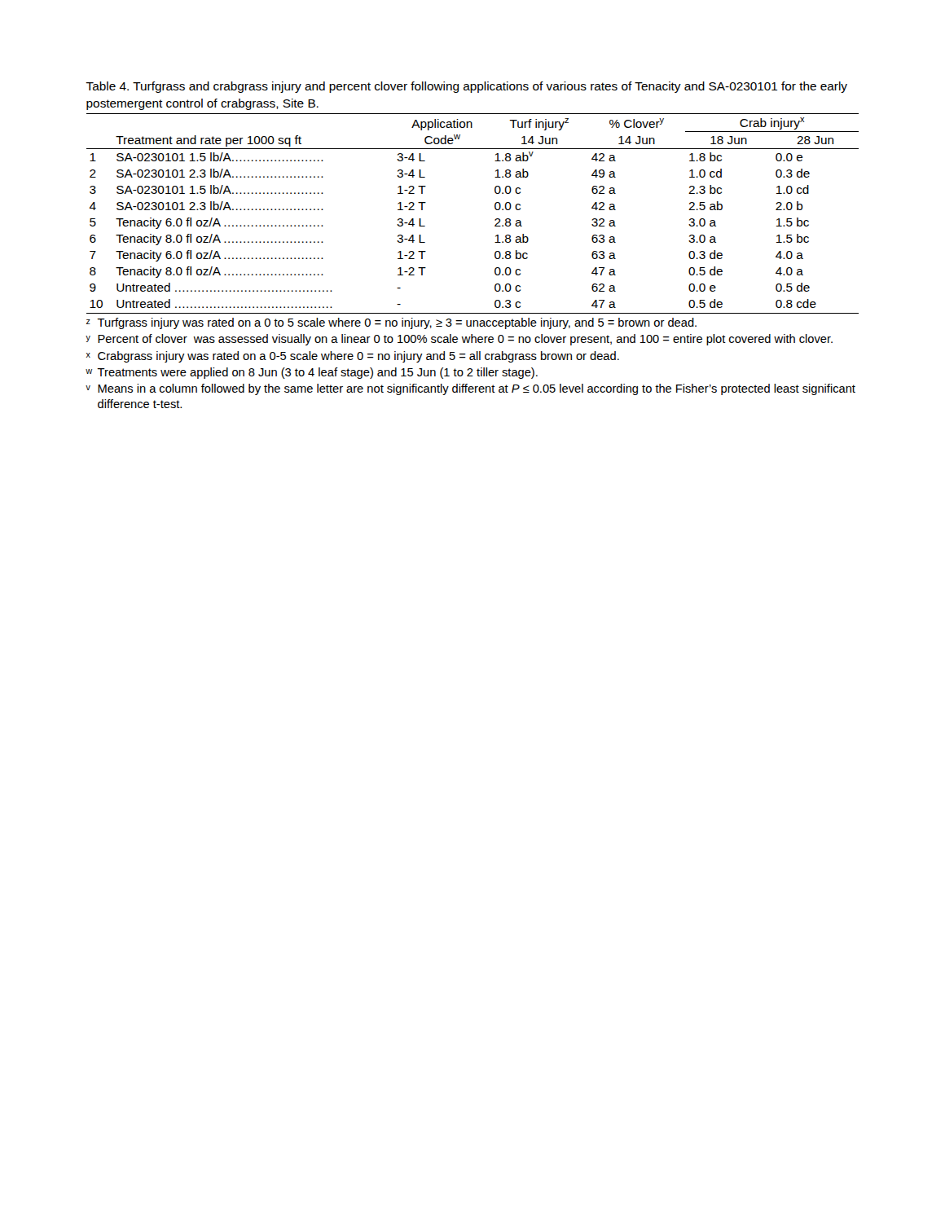Table 4. Turfgrass and crabgrass injury and percent clover following applications of various rates of Tenacity and SA-0230101 for the early postemergent control of crabgrass, Site B.
| | | Application | Turf injury z | % Clover y | Crab injury x |
| | Treatment and rate per 1000 sq ft | Code w | 14 Jun | 14 Jun | 18 Jun | 28 Jun |
| 1 | SA-0230101 1.5 lb/A ........................ | 3-4 L | 1.8 ab v | 42 a | 1.8 bc | 0.0 e |
| 2 | SA-0230101 2.3 lb/A ........................ | 3-4 L | 1.8 ab | 49 a | 1.0 cd | 0.3 de |
| 3 | SA-0230101 1.5 lb/A ........................ | 1-2 T | 0.0 c | 62 a | 2.3 bc | 1.0 cd |
| 4 | SA-0230101 2.3 lb/A ........................ | 1-2 T | 0.0 c | 42 a | 2.5 ab | 2.0 b |
| 5 | Tenacity 6.0 fl oz/A .......................... | 3-4 L | 2.8 a | 32 a | 3.0 a | 1.5 bc |
| 6 | Tenacity 8.0 fl oz/A .......................... | 3-4 L | 1.8 ab | 63 a | 3.0 a | 1.5 bc |
| 7 | Tenacity 6.0 fl oz/A .......................... | 1-2 T | 0.8 bc | 63 a | 0.3 de | 4.0 a |
| 8 | Tenacity 8.0 fl oz/A .......................... | 1-2 T | 0.0 c | 47 a | 0.5 de | 4.0 a |
| 9 | Untreated ......................................... | - | 0.0 c | 62 a | 0.0 e | 0.5 de |
| 10 | Untreated ......................................... | - | 0.3 c | 47 a | 0.5 de | 0.8 cde |
z Turfgrass injury was rated on a 0 to 5 scale where 0 = no injury, ≥ 3 = unacceptable injury, and 5 = brown or dead.
y Percent of clover was assessed visually on a linear 0 to 100% scale where 0 = no clover present, and 100 = entire plot covered with clover.
x Crabgrass injury was rated on a 0-5 scale where 0 = no injury and 5 = all crabgrass brown or dead.
w Treatments were applied on 8 Jun (3 to 4 leaf stage) and 15 Jun (1 to 2 tiller stage).
v Means in a column followed by the same letter are not significantly different at P ≤ 0.05 level according to the Fisher’s protected least significant difference t-test.